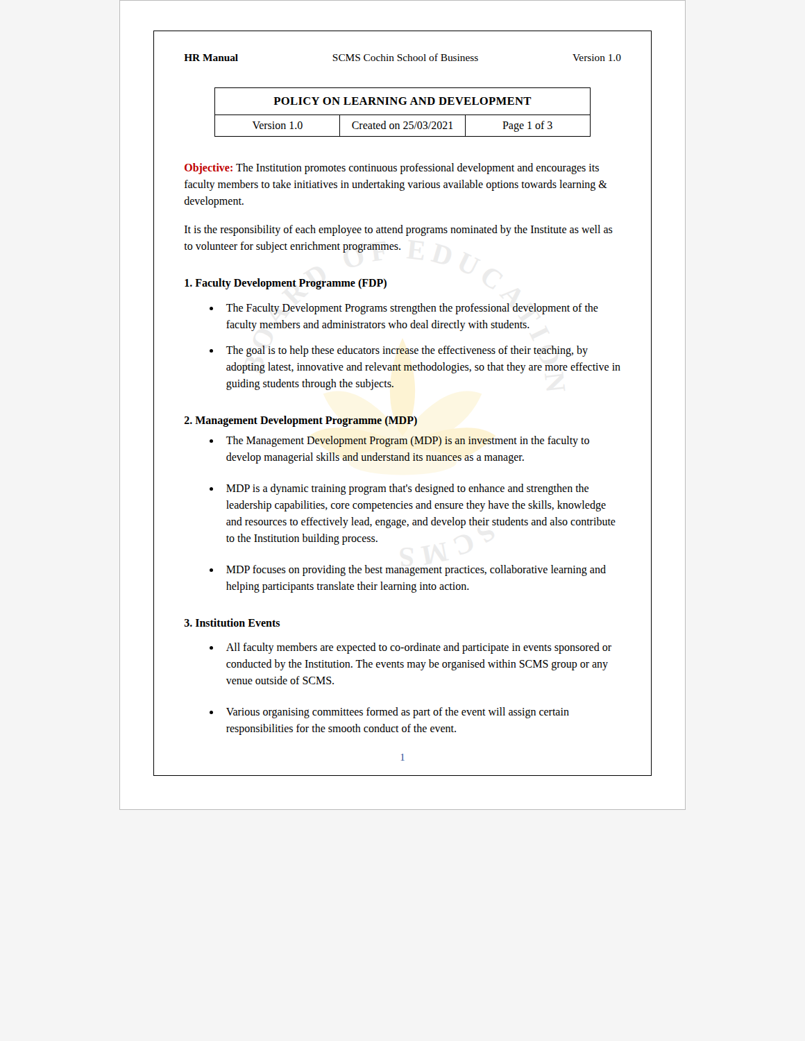HR Manual
SCMS Cochin School of Business
Version 1.0
| POLICY ON LEARNING AND DEVELOPMENT |
| Version 1.0 | Created on 25/03/2021 | Page 1 of 3 |
BOARD OF EDUCATIONAL INSTITUTIONS SCMS
Objective: The Institution promotes continuous professional development and encourages its faculty members to take initiatives in undertaking various available options towards learning & development.
It is the responsibility of each employee to attend programs nominated by the Institute as well as to volunteer for subject enrichment programmes.
1. Faculty Development Programme (FDP)
The Faculty Development Programs strengthen the professional development of the faculty members and administrators who deal directly with students.
The goal is to help these educators increase the effectiveness of their teaching, by adopting latest, innovative and relevant methodologies, so that they are more effective in guiding students through the subjects.
2. Management Development Programme (MDP)
The Management Development Program (MDP) is an investment in the faculty to develop managerial skills and understand its nuances as a manager.
MDP is a dynamic training program that's designed to enhance and strengthen the leadership capabilities, core competencies and ensure they have the skills, knowledge and resources to effectively lead, engage, and develop their students and also contribute to the Institution building process.
MDP focuses on providing the best management practices, collaborative learning and helping participants translate their learning into action.
3. Institution Events
All faculty members are expected to co-ordinate and participate in events sponsored or conducted by the Institution. The events may be organised within SCMS group or any venue outside of SCMS.
Various organising committees formed as part of the event will assign certain responsibilities for the smooth conduct of the event.
1